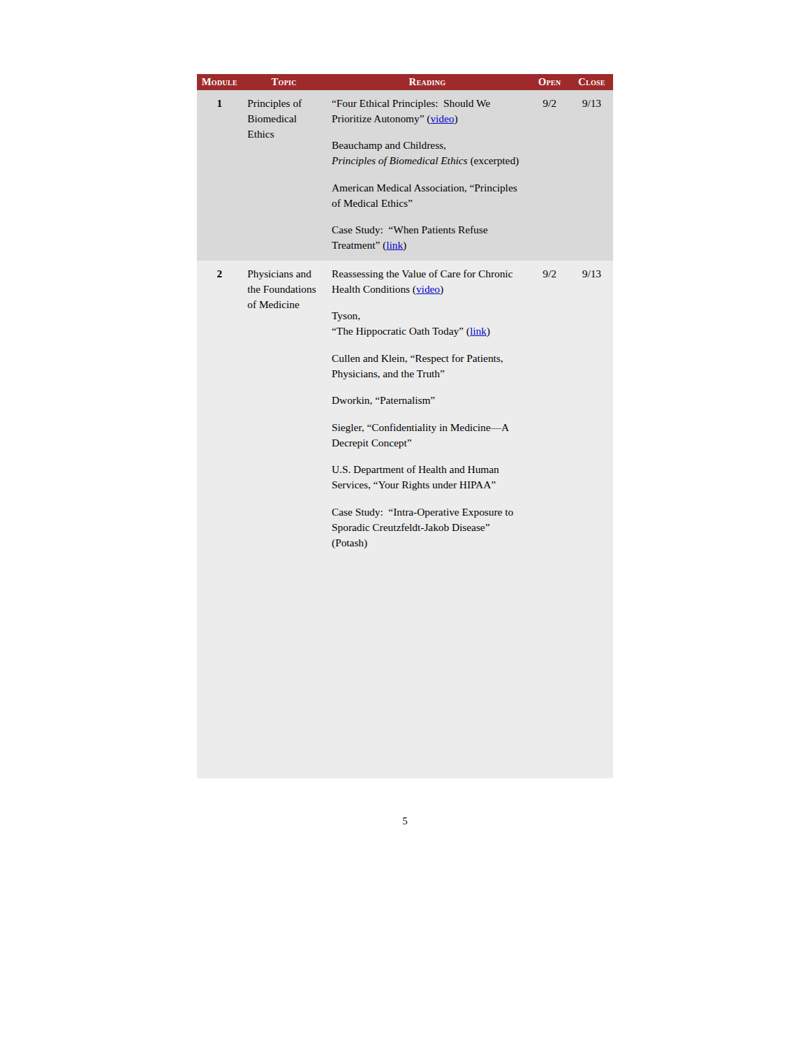| Module | Topic | Reading | Open | Close |
| --- | --- | --- | --- | --- |
| 1 | Principles of Biomedical Ethics | “Four Ethical Principles: Should We Prioritize Autonomy” ( video ) Beauchamp and Childress, Principles of Biomedical Ethics (excerpted) American Medical Association, “Principles of Medical Ethics” Case Study: “When Patients Refuse Treatment” ( link ) | 9/2 | 9/13 |
| 2 | Physicians and the Foundations of Medicine | Reassessing the Value of Care for Chronic Health Conditions ( video ) Tyson, “The Hippocratic Oath Today” ( link ) Cullen and Klein, “Respect for Patients, Physicians, and the Truth” Dworkin, “Paternalism” Siegler, “Confidentiality in Medicine—A Decrepit Concept” U.S. Department of Health and Human Services, “Your Rights under HIPAA” Case Study: “Intra-Operative Exposure to Sporadic Creutzfeldt-Jakob Disease” (Potash) | 9/2 | 9/13 |
5